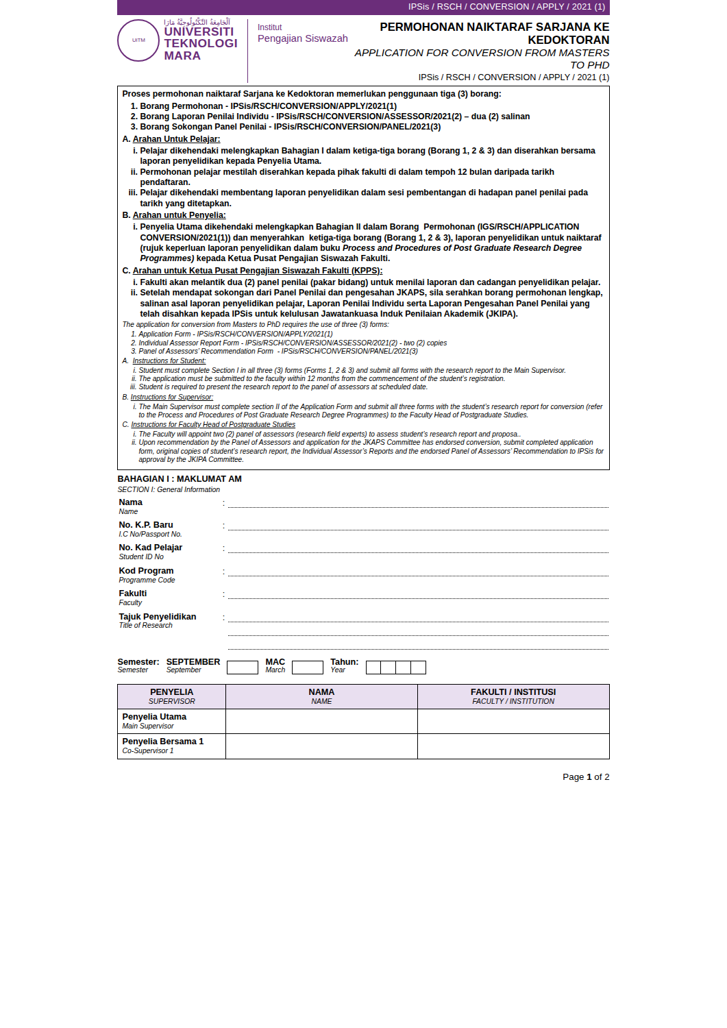IPSis / RSCH / CONVERSION / APPLY / 2021 (1)
UiTM
اَلْجَامِعَةُ التِّكْنُولُوجِيَّةُ مَارَا
UNIVERSITI
TEKNOLOGI
MARA
Institut
Pengajian Siswazah
PERMOHONAN NAIKTARAF SARJANA KE KEDOKTORAN
APPLICATION FOR CONVERSION FROM MASTERS TO PHD
IPSis / RSCH / CONVERSION / APPLY / 2021 (1)
Proses permohonan naiktaraf Sarjana ke Kedoktoran memerlukan penggunaan tiga (3) borang:
Borang Permohonan - IPSis/RSCH/CONVERSION/APPLY/2021(1)
Borang Laporan Penilai Individu - IPSis/RSCH/CONVERSION/ASSESSOR/2021(2) – dua (2) salinan
Borang Sokongan Panel Penilai - IPSis/RSCH/CONVERSION/PANEL/2021(3)
A. Arahan Untuk Pelajar:
Pelajar dikehendaki melengkapkan Bahagian I dalam ketiga-tiga borang (Borang 1, 2 & 3) dan diserahkan bersama laporan penyelidikan kepada Penyelia Utama.
Permohonan pelajar mestilah diserahkan kepada pihak fakulti di dalam tempoh 12 bulan daripada tarikh pendaftaran.
Pelajar dikehendaki membentang laporan penyelidikan dalam sesi pembentangan di hadapan panel penilai pada tarikh yang ditetapkan.
B. Arahan untuk Penyelia:
Penyelia Utama dikehendaki melengkapkan Bahagian II dalam Borang Permohonan (IGS/RSCH/APPLICATION CONVERSION/2021(1)) dan menyerahkan ketiga-tiga borang (Borang 1, 2 & 3), laporan penyelidikan untuk naiktaraf (rujuk keperluan laporan penyelidikan dalam buku Process and Procedures of Post Graduate Research Degree Programmes) kepada Ketua Pusat Pengajian Siswazah Fakulti.
C. Arahan untuk Ketua Pusat Pengajian Siswazah Fakulti (KPPS):
Fakulti akan melantik dua (2) panel penilai (pakar bidang) untuk menilai laporan dan cadangan penyelidikan pelajar.
Setelah mendapat sokongan dari Panel Penilai dan pengesahan JKAPS, sila serahkan borang permohonan lengkap, salinan asal laporan penyelidikan pelajar, Laporan Penilai Individu serta Laporan Pengesahan Panel Penilai yang telah disahkan kepada IPSis untuk kelulusan Jawatankuasa Induk Penilaian Akademik (JKIPA).
The application for conversion from Masters to PhD requires the use of three (3) forms:
Application Form - IPSis/RSCH/CONVERSION/APPLY/2021(1)
Individual Assessor Report Form - IPSis/RSCH/CONVERSION/ASSESSOR/2021(2) - two (2) copies
Panel of Assessors’ Recommendation Form - IPSis/RSCH/CONVERSION/PANEL/2021(3)
A. Instructions for Student:
Student must complete Section I in all three (3) forms (Forms 1, 2 & 3) and submit all forms with the research report to the Main Supervisor.
The application must be submitted to the faculty within 12 months from the commencement of the student’s registration.
Student is required to present the research report to the panel of assessors at scheduled date.
B. Instructions for Supervisor:
The Main Supervisor must complete section II of the Application Form and submit all three forms with the student’s research report for conversion (refer to the Process and Procedures of Post Graduate Research Degree Programmes) to the Faculty Head of Postgraduate Studies.
C. Instructions for Faculty Head of Postgraduate Studies
The Faculty will appoint two (2) panel of assessors (research field experts) to assess student’s research report and proposa..
Upon recommendation by the Panel of Assessors and application for the JKAPS Committee has endorsed conversion, submit completed application form, original copies of student’s research report, the Individual Assessor’s Reports and the endorsed Panel of Assessors’ Recommendation to IPSis for approval by the JKIPA Committee.
BAHAGIAN I : MAKLUMAT AM SECTION I: General Information
| Nama Name | : | |
| No. K.P. Baru I.C No/Passport No. | : | |
| No. Kad Pelajar Student ID No | : | |
| Kod Program Programme Code | : | |
| Fakulti Faculty | : | |
| Tajuk Penyelidikan Title of Research | : | |
Semester:Semester
SEPTEMBERSeptember
MACMarch
Tahun:Year
| PENYELIA SUPERVISOR | NAMA NAME | FAKULTI / INSTITUSI FACULTY / INSTITUTION |
| --- | --- | --- |
| Penyelia Utama Main Supervisor | | |
| Penyelia Bersama 1 Co-Supervisor 1 | | |
Page 1 of 2